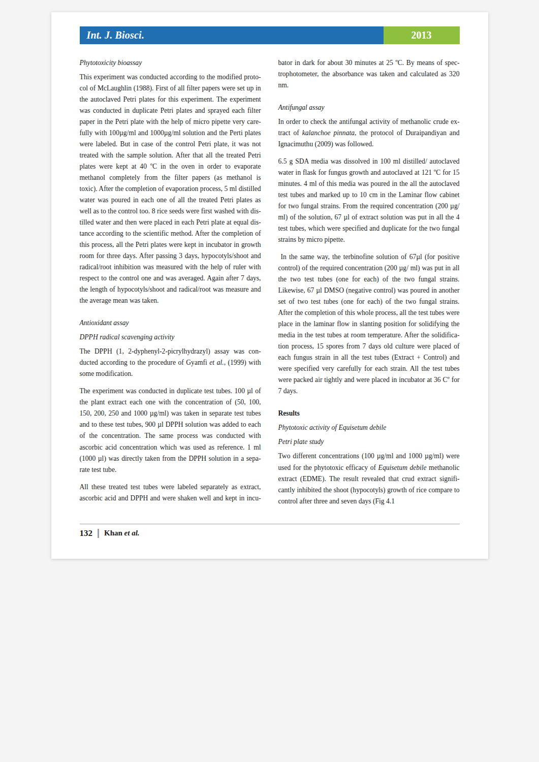Int. J. Biosci.
2013
Phytotoxicity bioassay
This experiment was conducted according to the modified protocol of McLaughlin (1988). First of all filter papers were set up in the autoclaved Petri plates for this experiment. The experiment was conducted in duplicate Petri plates and sprayed each filter paper in the Petri plate with the help of micro pipette very carefully with 100µg/ml and 1000µg/ml solution and the Perti plates were labeled. But in case of the control Petri plate, it was not treated with the sample solution. After that all the treated Petri plates were kept at 40 ºC in the oven in order to evaporate methanol completely from the filter papers (as methanol is toxic). After the completion of evaporation process, 5 ml distilled water was poured in each one of all the treated Petri plates as well as to the control too. 8 rice seeds were first washed with distilled water and then were placed in each Petri plate at equal distance according to the scientific method. After the completion of this process, all the Petri plates were kept in incubator in growth room for three days. After passing 3 days, hypocotyls/shoot and radical/root inhibition was measured with the help of ruler with respect to the control one and was averaged. Again after 7 days, the length of hypocotyls/shoot and radical/root was measure and the average mean was taken.
Antioxidant assay
DPPH radical scavenging activity
The DPPH (1, 2-dyphenyl-2-picrylhydrazyl) assay was conducted according to the procedure of Gyamfi et al., (1999) with some modification.
The experiment was conducted in duplicate test tubes. 100 µl of the plant extract each one with the concentration of (50, 100, 150, 200, 250 and 1000 µg/ml) was taken in separate test tubes and to these test tubes, 900 µl DPPH solution was added to each of the concentration. The same process was conducted with ascorbic acid concentration which was used as reference. 1 ml (1000 µl) was directly taken from the DPPH solution in a separate test tube.
All these treated test tubes were labeled separately as extract, ascorbic acid and DPPH and were shaken well and kept in incubator in dark for about 30 minutes at 25 ºC. By means of spectrophotometer, the absorbance was taken and calculated as 320 nm.
Antifungal assay
In order to check the antifungal activity of methanolic crude extract of kalanchoe pinnata, the protocol of Duraipandiyan and Ignacimuthu (2009) was followed.
6.5 g SDA media was dissolved in 100 ml distilled/ autoclaved water in flask for fungus growth and autoclaved at 121 ºC for 15 minutes. 4 ml of this media was poured in the all the autoclaved test tubes and marked up to 10 cm in the Laminar flow cabinet for two fungal strains. From the required concentration (200 µg/ ml) of the solution, 67 µl of extract solution was put in all the 4 test tubes, which were specified and duplicate for the two fungal strains by micro pipette.
In the same way, the terbinofine solution of 67µl (for positive control) of the required concentration (200 µg/ ml) was put in all the two test tubes (one for each) of the two fungal strains. Likewise, 67 µl DMSO (negative control) was poured in another set of two test tubes (one for each) of the two fungal strains. After the completion of this whole process, all the test tubes were place in the laminar flow in slanting position for solidifying the media in the test tubes at room temperature. After the solidification process, 15 spores from 7 days old culture were placed of each fungus strain in all the test tubes (Extract + Control) and were specified very carefully for each strain. All the test tubes were packed air tightly and were placed in incubator at 36 Cº for 7 days.
Results
Phytotoxic activity of Equisetum debile
Petri plate study
Two different concentrations (100 µg/ml and 1000 µg/ml) were used for the phytotoxic efficacy of Equisetum debile methanolic extract (EDME). The result revealed that crud extract significantly inhibited the shoot (hypocotyls) growth of rice compare to control after three and seven days (Fig 4.1
132 Khan et al.